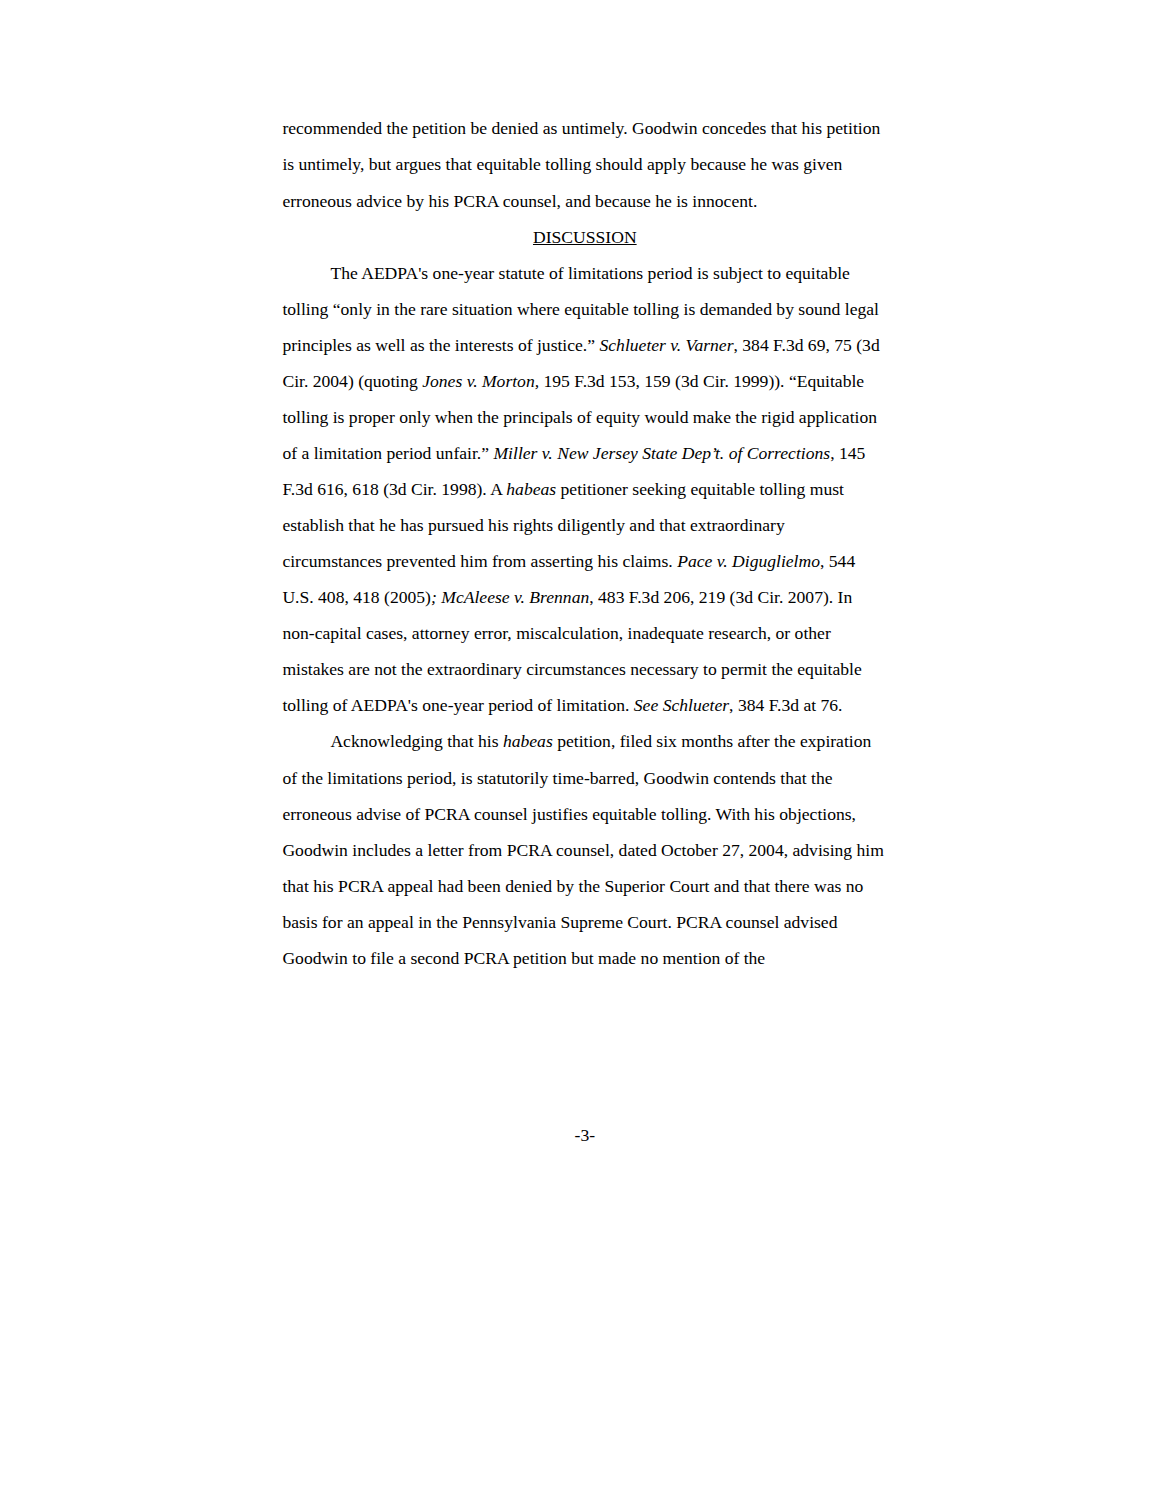recommended the petition be denied as untimely. Goodwin concedes that his petition is untimely, but argues that equitable tolling should apply because he was given erroneous advice by his PCRA counsel, and because he is innocent.
DISCUSSION
The AEDPA's one-year statute of limitations period is subject to equitable tolling “only in the rare situation where equitable tolling is demanded by sound legal principles as well as the interests of justice.” Schlueter v. Varner, 384 F.3d 69, 75 (3d Cir. 2004) (quoting Jones v. Morton, 195 F.3d 153, 159 (3d Cir. 1999)). “Equitable tolling is proper only when the principals of equity would make the rigid application of a limitation period unfair.” Miller v. New Jersey State Dep’t. of Corrections, 145 F.3d 616, 618 (3d Cir. 1998). A habeas petitioner seeking equitable tolling must establish that he has pursued his rights diligently and that extraordinary circumstances prevented him from asserting his claims. Pace v. Diguglielmo, 544 U.S. 408, 418 (2005); McAleese v. Brennan, 483 F.3d 206, 219 (3d Cir. 2007). In non-capital cases, attorney error, miscalculation, inadequate research, or other mistakes are not the extraordinary circumstances necessary to permit the equitable tolling of AEDPA's one-year period of limitation. See Schlueter, 384 F.3d at 76.
Acknowledging that his habeas petition, filed six months after the expiration of the limitations period, is statutorily time-barred, Goodwin contends that the erroneous advise of PCRA counsel justifies equitable tolling. With his objections, Goodwin includes a letter from PCRA counsel, dated October 27, 2004, advising him that his PCRA appeal had been denied by the Superior Court and that there was no basis for an appeal in the Pennsylvania Supreme Court. PCRA counsel advised Goodwin to file a second PCRA petition but made no mention of the
-3-